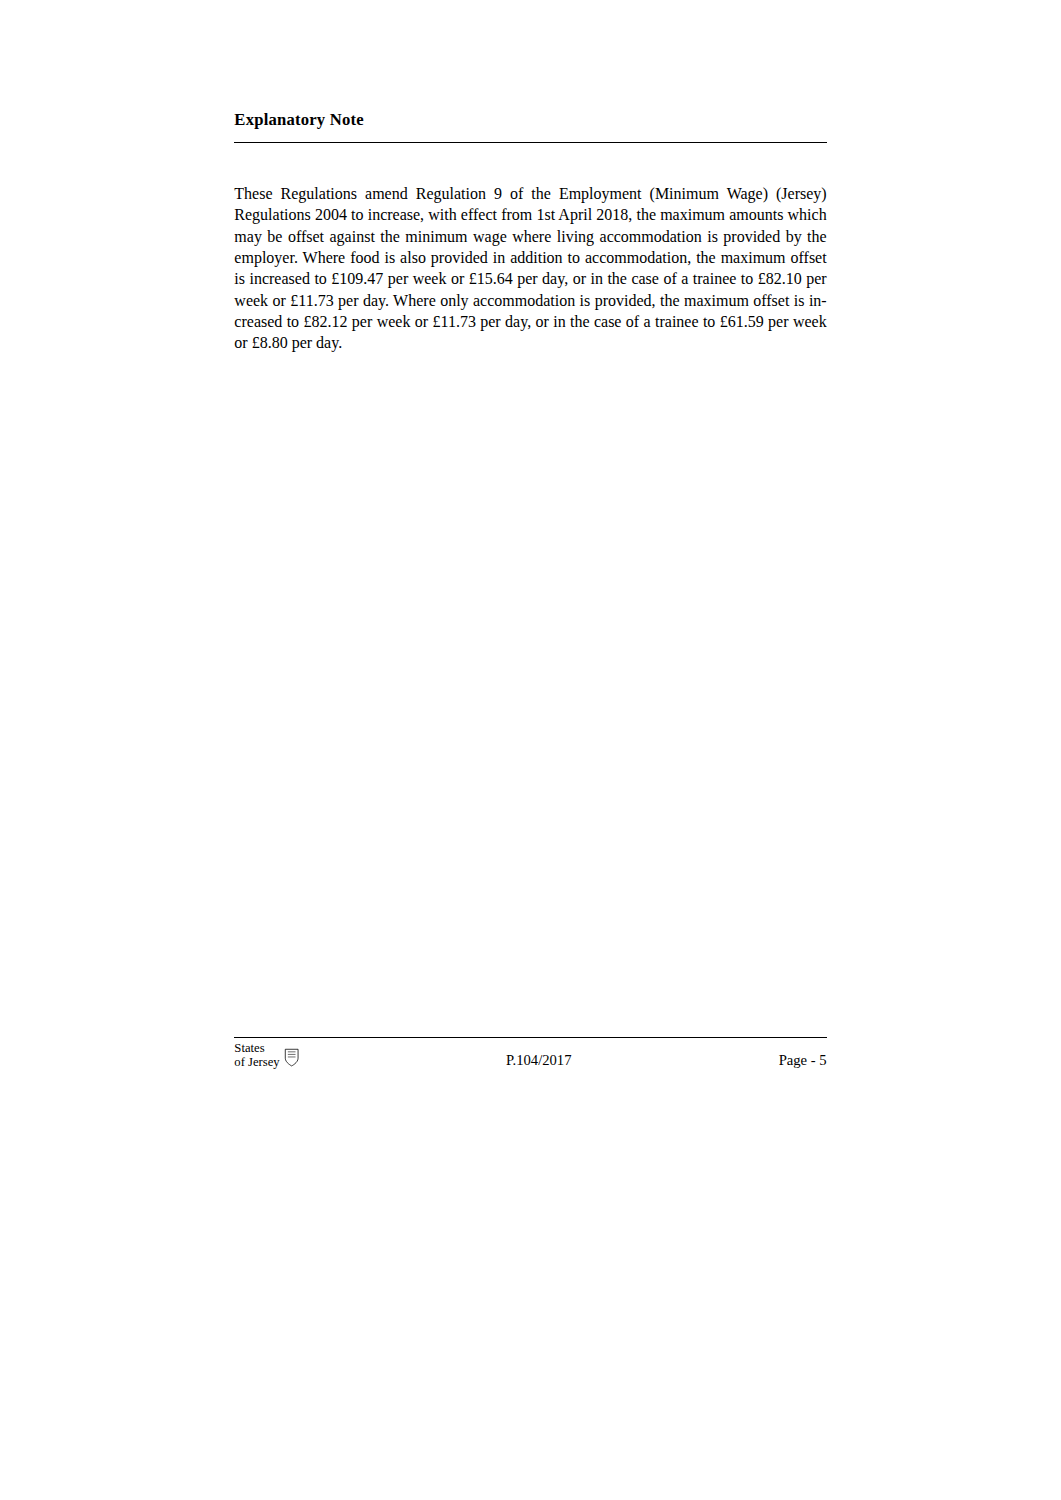Explanatory Note
These Regulations amend Regulation 9 of the Employment (Minimum Wage) (Jersey) Regulations 2004 to increase, with effect from 1st April 2018, the maximum amounts which may be offset against the minimum wage where living accommodation is provided by the employer. Where food is also provided in addition to accommodation, the maximum offset is increased to £109.47 per week or £15.64 per day, or in the case of a trainee to £82.10 per week or £11.73 per day. Where only accommodation is provided, the maximum offset is increased to £82.12 per week or £11.73 per day, or in the case of a trainee to £61.59 per week or £8.80 per day.
States of Jersey
P.104/2017
Page - 5